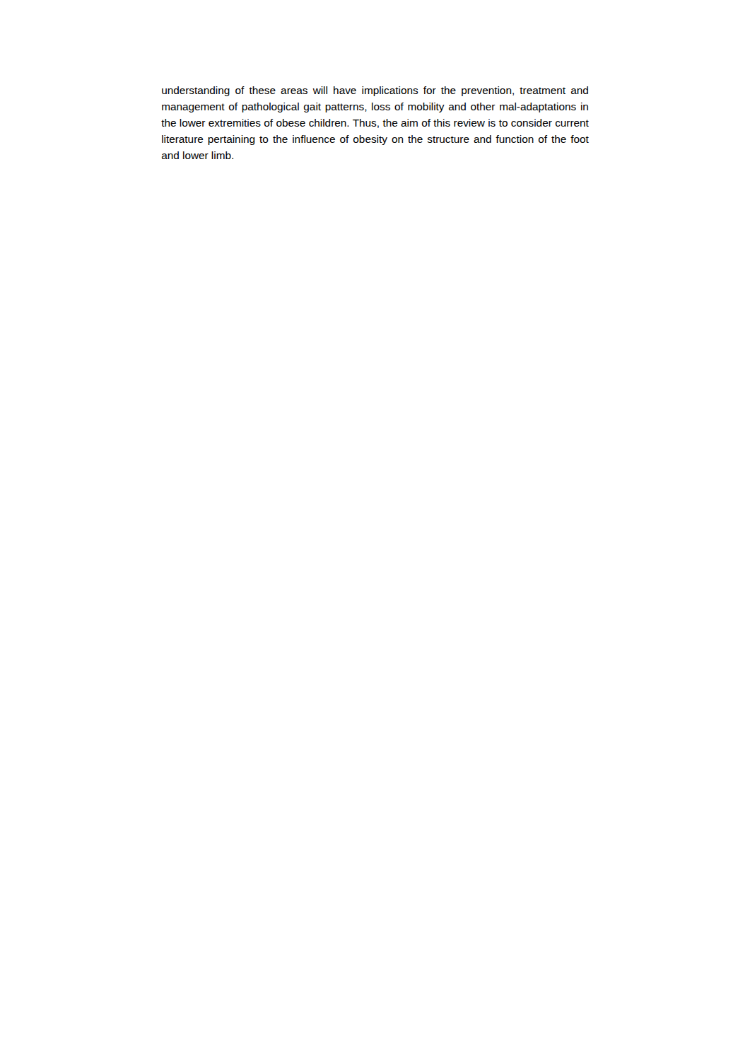understanding of these areas will have implications for the prevention, treatment and management of pathological gait patterns, loss of mobility and other mal-adaptations in the lower extremities of obese children. Thus, the aim of this review is to consider current literature pertaining to the influence of obesity on the structure and function of the foot and lower limb.